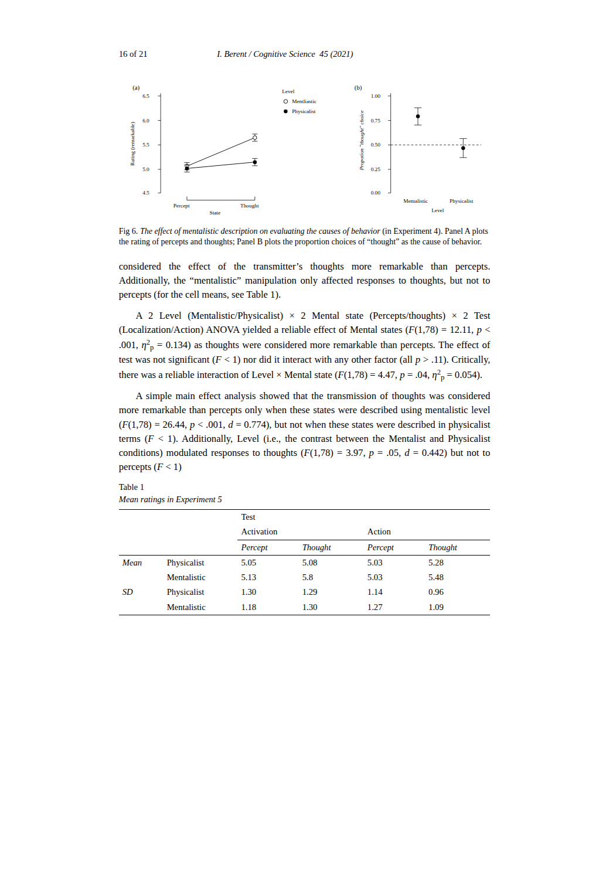16 of 21
I. Berent / Cognitive Science 45 (2021)
(a) 6.5 6.0 5.5 5.0 4.5 Rating (remarkable) Percept Thought State Level Mentliastic Physicalist (b) 1.00 0.75 0.50 0.25 0.00 Propotion "thought" choice Mentalistic Physicalist Level
Fig 6. The effect of mentalistic description on evaluating the causes of behavior (in Experiment 4). Panel A plots the rating of percepts and thoughts; Panel B plots the proportion choices of “thought” as the cause of behavior.
considered the effect of the transmitter’s thoughts more remarkable than percepts. Additionally, the “mentalistic” manipulation only affected responses to thoughts, but not to percepts (for the cell means, see Table 1).
A 2 Level (Mentalistic/Physicalist) × 2 Mental state (Percepts/thoughts) × 2 Test (Localization/Action) ANOVA yielded a reliable effect of Mental states (F(1,78) = 12.11, p < .001, η 2 p = 0.134) as thoughts were considered more remarkable than percepts. The effect of test was not significant (F < 1) nor did it interact with any other factor (all p > .11). Critically, there was a reliable interaction of Level × Mental state (F(1,78) = 4.47, p = .04, η 2 p = 0.054).
A simple main effect analysis showed that the transmission of thoughts was considered more remarkable than percepts only when these states were described using mentalistic level (F(1,78) = 26.44, p < .001, d = 0.774), but not when these states were described in physicalist terms (F < 1). Additionally, Level (i.e., the contrast between the Mentalist and Physicalist conditions) modulated responses to thoughts (F(1,78) = 3.97, p = .05, d = 0.442) but not to percepts (F < 1)
Table 1 Mean ratings in Experiment 5
| | | Test |
| --- | --- | --- |
| | | Activation | Action |
| | | Percept | Thought | Percept | Thought |
| Mean | Physicalist | 5.05 | 5.08 | 5.03 | 5.28 |
| | Mentalistic | 5.13 | 5.8 | 5.03 | 5.48 |
| SD | Physicalist | 1.30 | 1.29 | 1.14 | 0.96 |
| | Mentalistic | 1.18 | 1.30 | 1.27 | 1.09 |